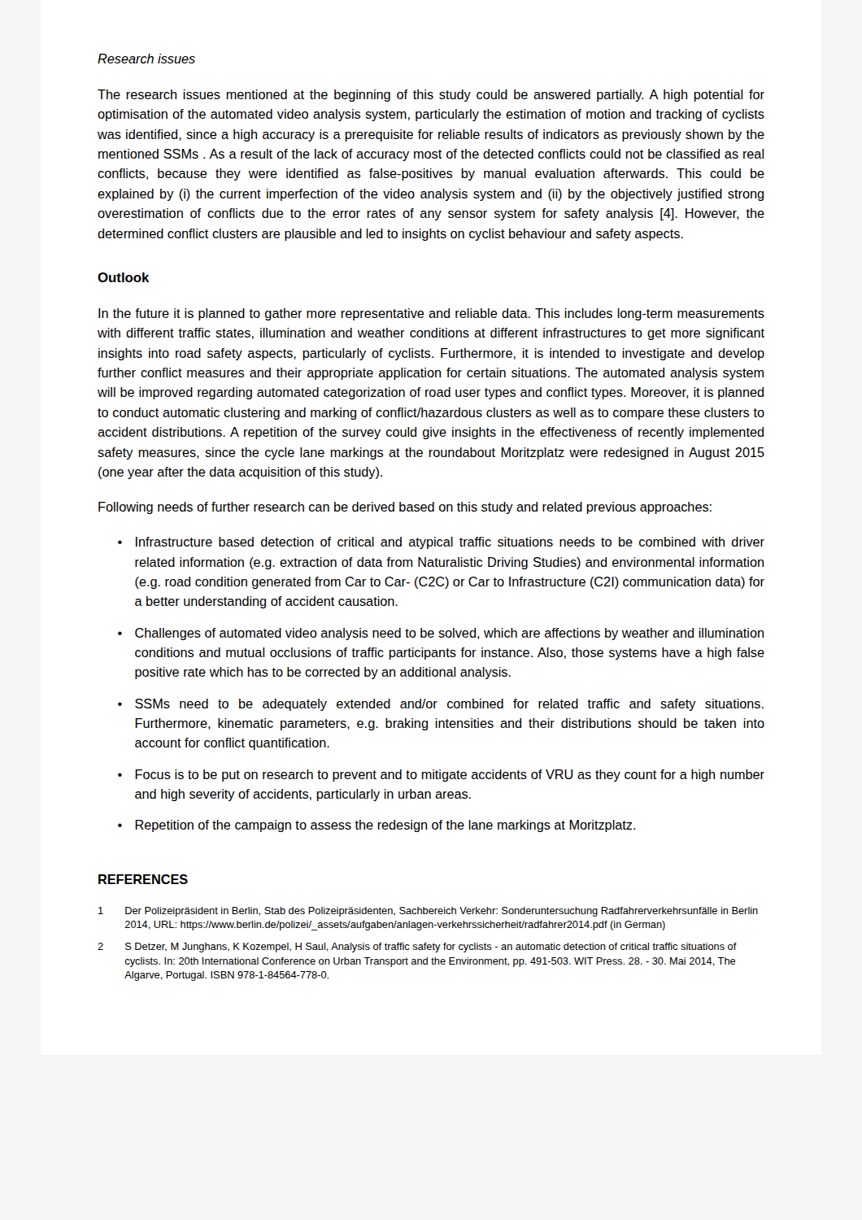Research issues
The research issues mentioned at the beginning of this study could be answered partially. A high potential for optimisation of the automated video analysis system, particularly the estimation of motion and tracking of cyclists was identified, since a high accuracy is a prerequisite for reliable results of indicators as previously shown by the mentioned SSMs . As a result of the lack of accuracy most of the detected conflicts could not be classified as real conflicts, because they were identified as false-positives by manual evaluation afterwards. This could be explained by (i) the current imperfection of the video analysis system and (ii) by the objectively justified strong overestimation of conflicts due to the error rates of any sensor system for safety analysis [4]. However, the determined conflict clusters are plausible and led to insights on cyclist behaviour and safety aspects.
Outlook
In the future it is planned to gather more representative and reliable data. This includes long-term measurements with different traffic states, illumination and weather conditions at different infrastructures to get more significant insights into road safety aspects, particularly of cyclists. Furthermore, it is intended to investigate and develop further conflict measures and their appropriate application for certain situations. The automated analysis system will be improved regarding automated categorization of road user types and conflict types. Moreover, it is planned to conduct automatic clustering and marking of conflict/hazardous clusters as well as to compare these clusters to accident distributions. A repetition of the survey could give insights in the effectiveness of recently implemented safety measures, since the cycle lane markings at the roundabout Moritzplatz were redesigned in August 2015 (one year after the data acquisition of this study).
Following needs of further research can be derived based on this study and related previous approaches:
Infrastructure based detection of critical and atypical traffic situations needs to be combined with driver related information (e.g. extraction of data from Naturalistic Driving Studies) and environmental information (e.g. road condition generated from Car to Car- (C2C) or Car to Infrastructure (C2I) communication data) for a better understanding of accident causation.
Challenges of automated video analysis need to be solved, which are affections by weather and illumination conditions and mutual occlusions of traffic participants for instance. Also, those systems have a high false positive rate which has to be corrected by an additional analysis.
SSMs need to be adequately extended and/or combined for related traffic and safety situations. Furthermore, kinematic parameters, e.g. braking intensities and their distributions should be taken into account for conflict quantification.
Focus is to be put on research to prevent and to mitigate accidents of VRU as they count for a high number and high severity of accidents, particularly in urban areas.
Repetition of the campaign to assess the redesign of the lane markings at Moritzplatz.
REFERENCES
Der Polizeipräsident in Berlin, Stab des Polizeipräsidenten, Sachbereich Verkehr: Sonderuntersuchung Radfahrerverkehrsunfälle in Berlin 2014, URL: https://www.berlin.de/polizei/_assets/aufgaben/anlagen-verkehrssicherheit/radfahrer2014.pdf (in German)
S Detzer, M Junghans, K Kozempel, H Saul, Analysis of traffic safety for cyclists - an automatic detection of critical traffic situations of cyclists. In: 20th International Conference on Urban Transport and the Environment, pp. 491-503. WIT Press. 28. - 30. Mai 2014, The Algarve, Portugal. ISBN 978-1-84564-778-0.